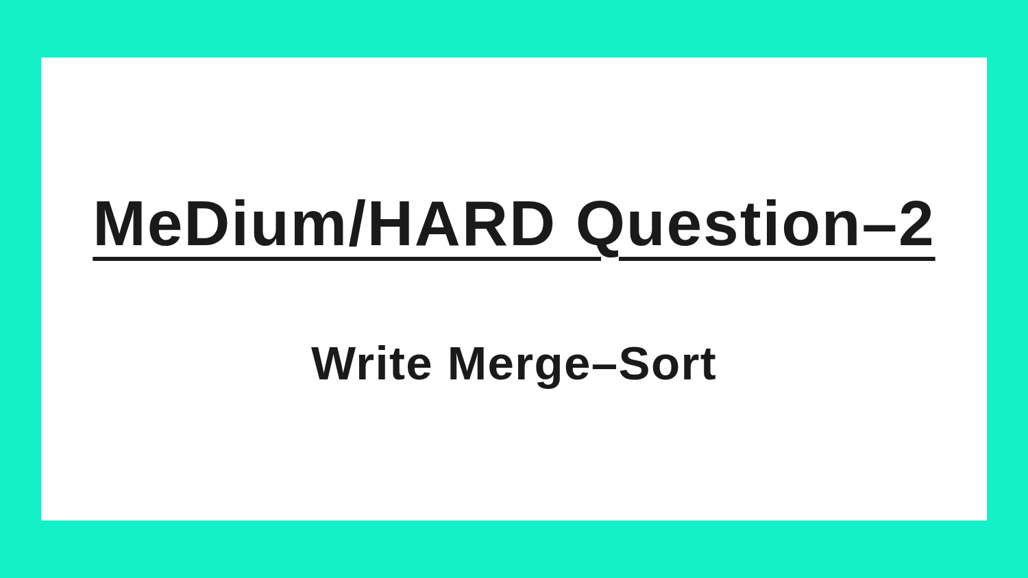MeDium/HARD Question–2
Write Merge–Sort